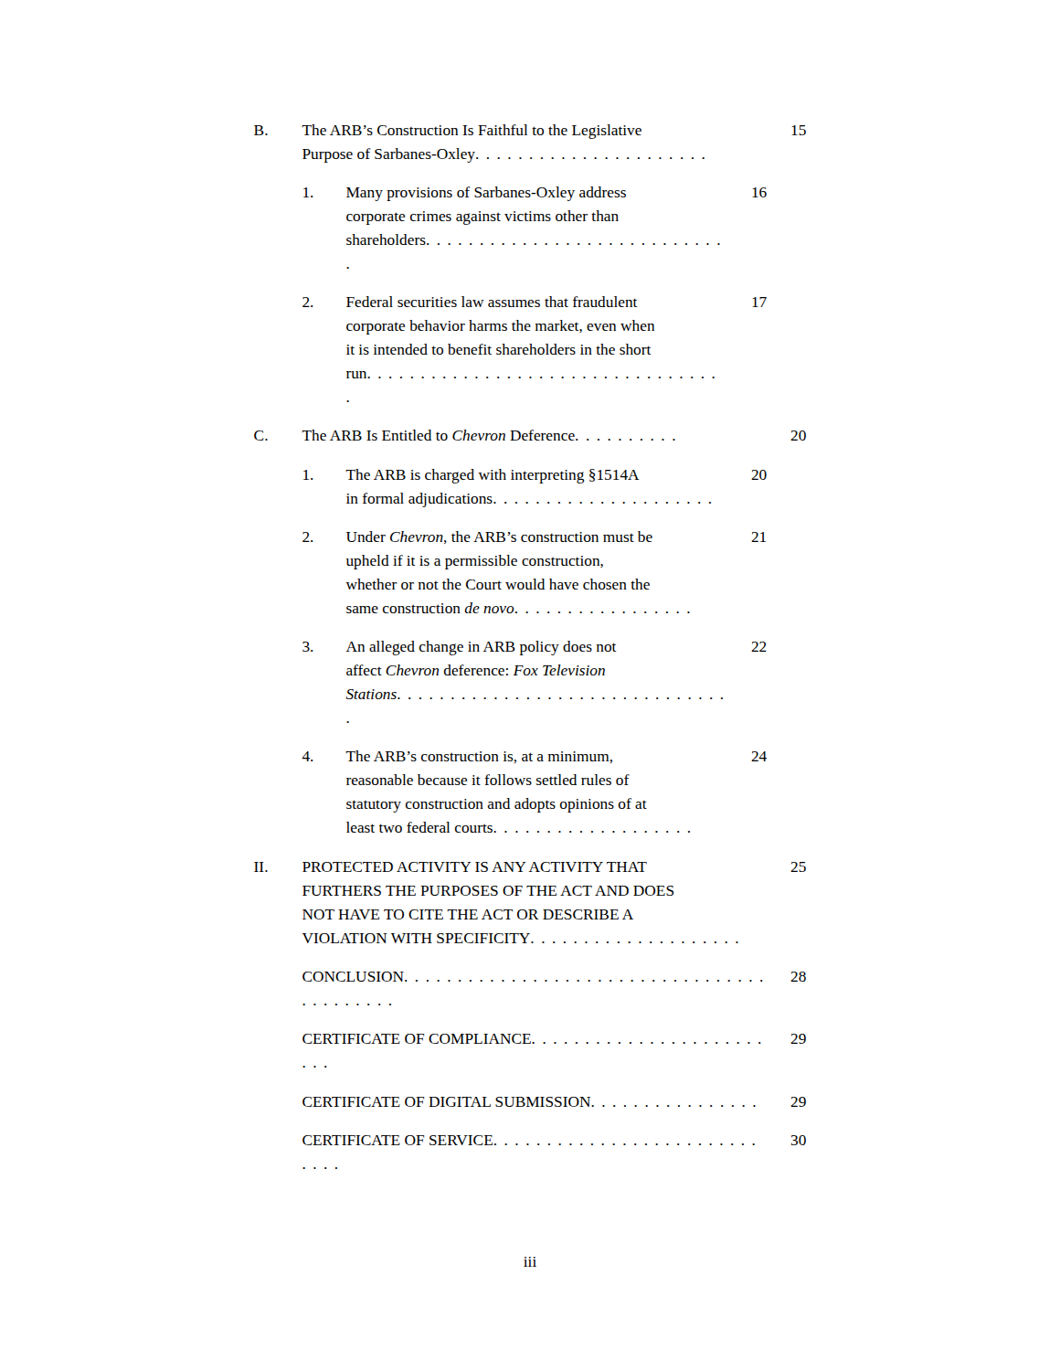| B. | The ARB’s Construction Is Faithful to the Legislative Purpose of Sarbanes-Oxley . . . . . . . . . . . . . . . . . . . . . . | 15 |
| | / 1. / Many provisions of Sarbanes-Oxley address corporate crimes against victims other than shareholders . . . . . . . . . . . . . . . . . . . . . . . . . . . . . / 16 / |
| | / 2. / Federal securities law assumes that fraudulent corporate behavior harms the market, even when it is intended to benefit shareholders in the short run . . . . . . . . . . . . . . . . . . . . . . . . . . . . . . . . . . / 17 / |
| C. | The ARB Is Entitled to Chevron Deference . . . . . . . . . . | 20 |
| | / 1. / The ARB is charged with interpreting §1514A in formal adjudications . . . . . . . . . . . . . . . . . . . . . / 20 / |
| | / 2. / Under Chevron , the ARB’s construction must be upheld if it is a permissible construction, whether or not the Court would have chosen the same construction de novo . . . . . . . . . . . . . . . . . / 21 / |
| | / 3. / An alleged change in ARB policy does not affect Chevron deference: Fox Television Stations . . . . . . . . . . . . . . . . . . . . . . . . . . . . . . . . / 22 / |
| | / 4. / The ARB’s construction is, at a minimum, reasonable because it follows settled rules of statutory construction and adopts opinions of at least two federal courts . . . . . . . . . . . . . . . . . . . / 24 / |
| II. | PROTECTED ACTIVITY IS ANY ACTIVITY THAT FURTHERS THE PURPOSES OF THE ACT AND DOES NOT HAVE TO CITE THE ACT OR DESCRIBE A VIOLATION WITH SPECIFICITY . . . . . . . . . . . . . . . . . . . . | 25 |
| | CONCLUSION . . . . . . . . . . . . . . . . . . . . . . . . . . . . . . . . . . . . . . . . . . . | 28 |
| | CERTIFICATE OF COMPLIANCE . . . . . . . . . . . . . . . . . . . . . . . . . | 29 |
| | CERTIFICATE OF DIGITAL SUBMISSION . . . . . . . . . . . . . . . . | 29 |
| | CERTIFICATE OF SERVICE . . . . . . . . . . . . . . . . . . . . . . . . . . . . . | 30 |
iii